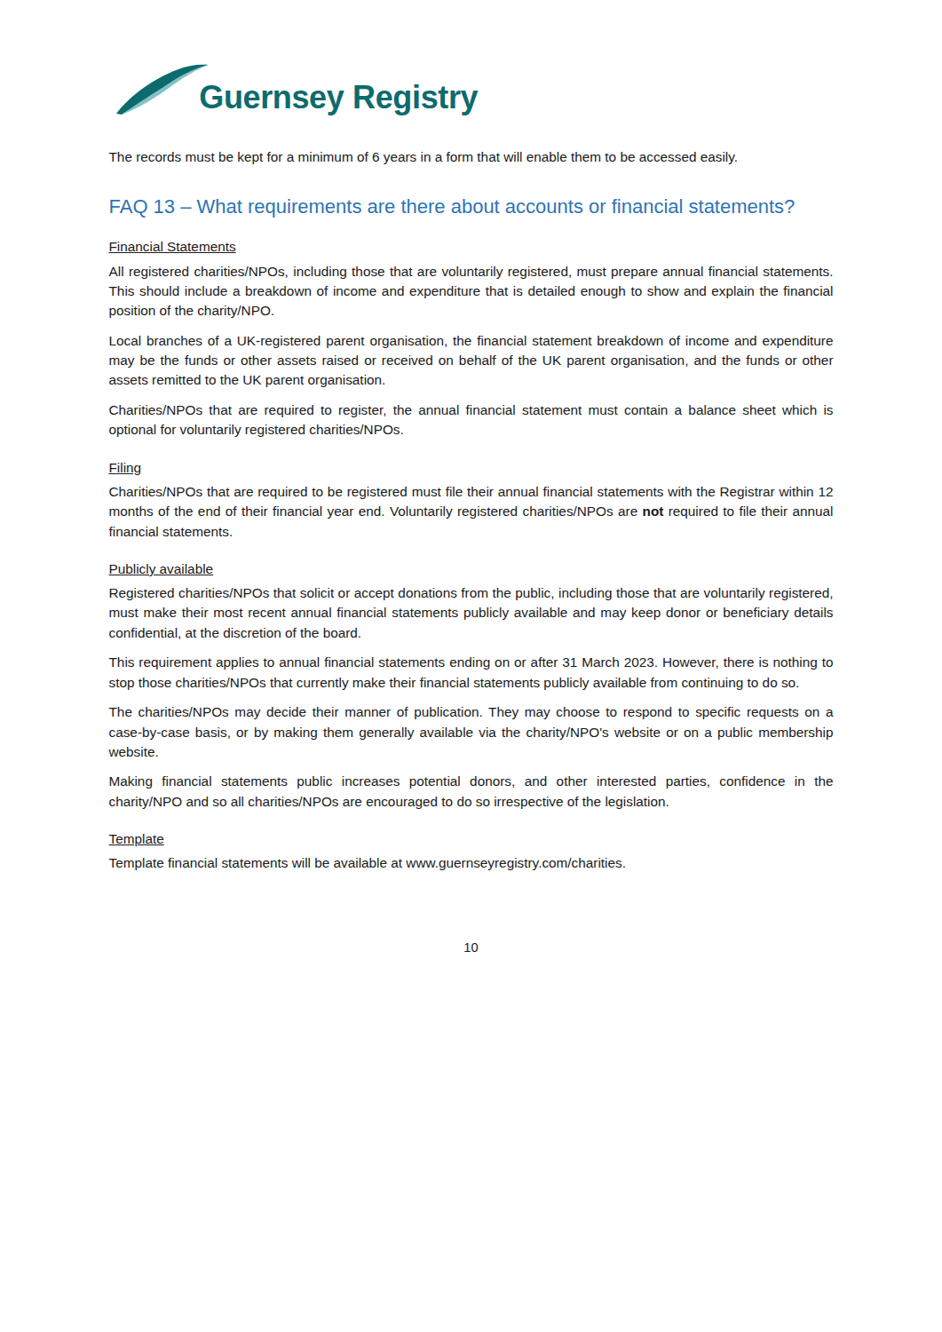Guernsey Registry
The records must be kept for a minimum of 6 years in a form that will enable them to be accessed easily.
FAQ 13 – What requirements are there about accounts or financial statements?
Financial Statements
All registered charities/NPOs, including those that are voluntarily registered, must prepare annual financial statements. This should include a breakdown of income and expenditure that is detailed enough to show and explain the financial position of the charity/NPO.
Local branches of a UK-registered parent organisation, the financial statement breakdown of income and expenditure may be the funds or other assets raised or received on behalf of the UK parent organisation, and the funds or other assets remitted to the UK parent organisation.
Charities/NPOs that are required to register, the annual financial statement must contain a balance sheet which is optional for voluntarily registered charities/NPOs.
Filing
Charities/NPOs that are required to be registered must file their annual financial statements with the Registrar within 12 months of the end of their financial year end. Voluntarily registered charities/NPOs are not required to file their annual financial statements.
Publicly available
Registered charities/NPOs that solicit or accept donations from the public, including those that are voluntarily registered, must make their most recent annual financial statements publicly available and may keep donor or beneficiary details confidential, at the discretion of the board.
This requirement applies to annual financial statements ending on or after 31 March 2023. However, there is nothing to stop those charities/NPOs that currently make their financial statements publicly available from continuing to do so.
The charities/NPOs may decide their manner of publication. They may choose to respond to specific requests on a case-by-case basis, or by making them generally available via the charity/NPO's website or on a public membership website.
Making financial statements public increases potential donors, and other interested parties, confidence in the charity/NPO and so all charities/NPOs are encouraged to do so irrespective of the legislation.
Template
Template financial statements will be available at www.guernseyregistry.com/charities.
10